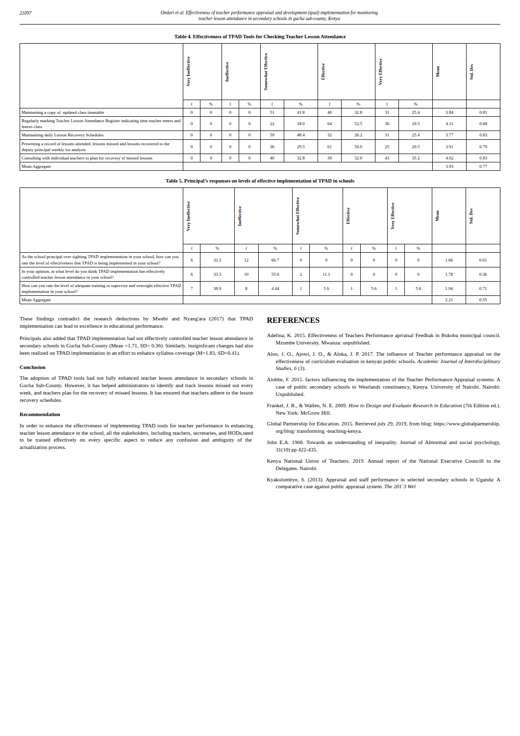21097
Ondari et al. Effectiveness of teacher performance appraisal and development (tpad) implementation for monitoring
teacher lesson attendance in secondary schools in gucha sub-county, Kenya
Table 4. Effectiveness of TPAD Tools for Checking Teacher Lesson Attendance
| | Very Ineffective | Ineffective | Somewhat Effective | Effective | Very Effective | Mean | Std. Dev |
| --- | --- | --- | --- | --- | --- | --- | --- |
| f | % | f | % | f | % | f | % | f | % | | |
| Maintaining a copy of updated class timetable | 0 | 0 | 0 | 0 | 51 | 41.8 | 40 | 32.8 | 31 | 25.4 | 3.84 | 0.81 |
| Regularly marking Teacher Lesson Attendance Register indicating time teacher enters and leaves class | 0 | 0 | 0 | 0 | 22 | 18.0 | 64 | 52.5 | 36 | 29.5 | 4.11 | 0.68 |
| Maintaining daily Lesson Recovery Schedules | 0 | 0 | 0 | 0 | 59 | 48.4 | 32 | 26.2 | 31 | 25.4 | 3.77 | 0.83 |
| Presenting a record of lessons attended, lessons missed and lessons recovered to the deputy principal weekly for analysis | 0 | 0 | 0 | 0 | 36 | 29.5 | 61 | 50.0 | 25 | 20.5 | 3.91 | 0.70 |
| Consulting with individual teachers to plan for recovery of missed lessons | 0 | 0 | 0 | 0 | 40 | 32.8 | 39 | 32.0 | 43 | 35.2 | 4.02 | 0.83 |
| Mean Aggregate | | 3.93 | 0.77 |
Table 5. Principal’s responses on levels of effective implementation of TPAD in schools
| | Very Ineffective | Ineffective | Somewhat Effective | Effective | Very Effective | Mean | Std. Dev |
| --- | --- | --- | --- | --- | --- | --- | --- |
| f | % | f | % | f | % | f | % | f | % | | |
| As the school principal over sighting TPAD implementation in your school, how can you rate the level of effectiveness that TPAD is being implemented in your school? | 6 | 33.3 | 12 | 66.7 | 0 | 0 | 0 | 0 | 0 | 0 | 1.66 | 0.61 |
| In your opinion, at what level do you think TPAD implementation has effectively controlled teacher lesson attendance in your school? | 6 | 33.3 | 10 | 55.6 | 2 | 11.1 | 0 | 0 | 0 | 0 | 1.78 | 0.36 |
| How can you rate the level of adequate training to supervise and oversight effective TPAD implementation in your school? | 7 | 38.9 | 8 | 4.44 | 1 | 5.6 | 1 | 5.6 | 1 | 5.6 | 1.94 | 0.71 |
| Mean Aggregate | | 2.21 | 0.55 |
These findings contradict the research deductions by Mwebi and Nyang'ara (2017) that TPAD implementation can lead to excellence in educational performance.
Principals also added that TPAD implementation had not effectively controlled teacher lesson attendance in secondary schools in Gucha Sub-County (Mean =1.71, SD= 0.36). Similarly, insignificant changes had also been realized on TPAD implementation in an effort to enhance syllabus coverage (M=1.83, SD=0.41).
Conclusion
The adoption of TPAD tools had not fully enhanced teacher lesson attendance in secondary schools in Gucha Sub-County. However, it has helped administrators to identify and track lessons missed out every week, and teachers plan for the recovery of missed lessons. It has ensured that teachers adhere to the lesson recovery schedules.
Recommendation
In order to enhance the effectiveness of implementing TPAD tools for teacher performance in enhancing teacher lesson attendance in the school, all the stakeholders, including teachers, secretaries, and HODs,need to be trained effectively on every specific aspect to reduce any confusion and ambiguity of the actualization process.
REFERENCES
Adelina, K. 2015. Effectiveness of Teachers Performance aprraisal Feedbak in Bukoba municipal council. Mzumbe University. Mwanza: unpublished.
Aloo, J. O., Ajowi, J. O., & Aloka, J. P. 2017. The influence of Teacher performance appraisal on the effectiveness of curriculum evaluation in kenyan public schools. Academic Journal of Interdisciplinary Studies, 6 (3).
Alubbe, F. 2015. factors influencing the implementation of the Teacher Performance Appraisal systems: A case of public secondary schools in Westlands constituency, Kenya. University of Nairobi. Nairobi: Unpublished.
Frankel, J. R., & Wallen, N. E. 2009. How to Design and Evaluate Research in Education (7th Edition ed.). New York: McGrow Hill.
Global Partnership for Education. 2015. Retrieved july 29, 2019, from blog: https://www.globalpartnership. org/blog/ transforming -teaching-kenya.
John E.A. 1968. Towards an understanding of inequality. Journal of Abnormal and social psychology, 31(10) pp 422-435.
Kenya National Union of Teachers. 2019. Annual report of the National Executive Councill to the Delegates. Nairobi.
Kyakulumbye, S. (2013). Appraisal and staff performance in selected secondary schools in Uganda: A comparative case against public appraisal system. The 201`3 Wel